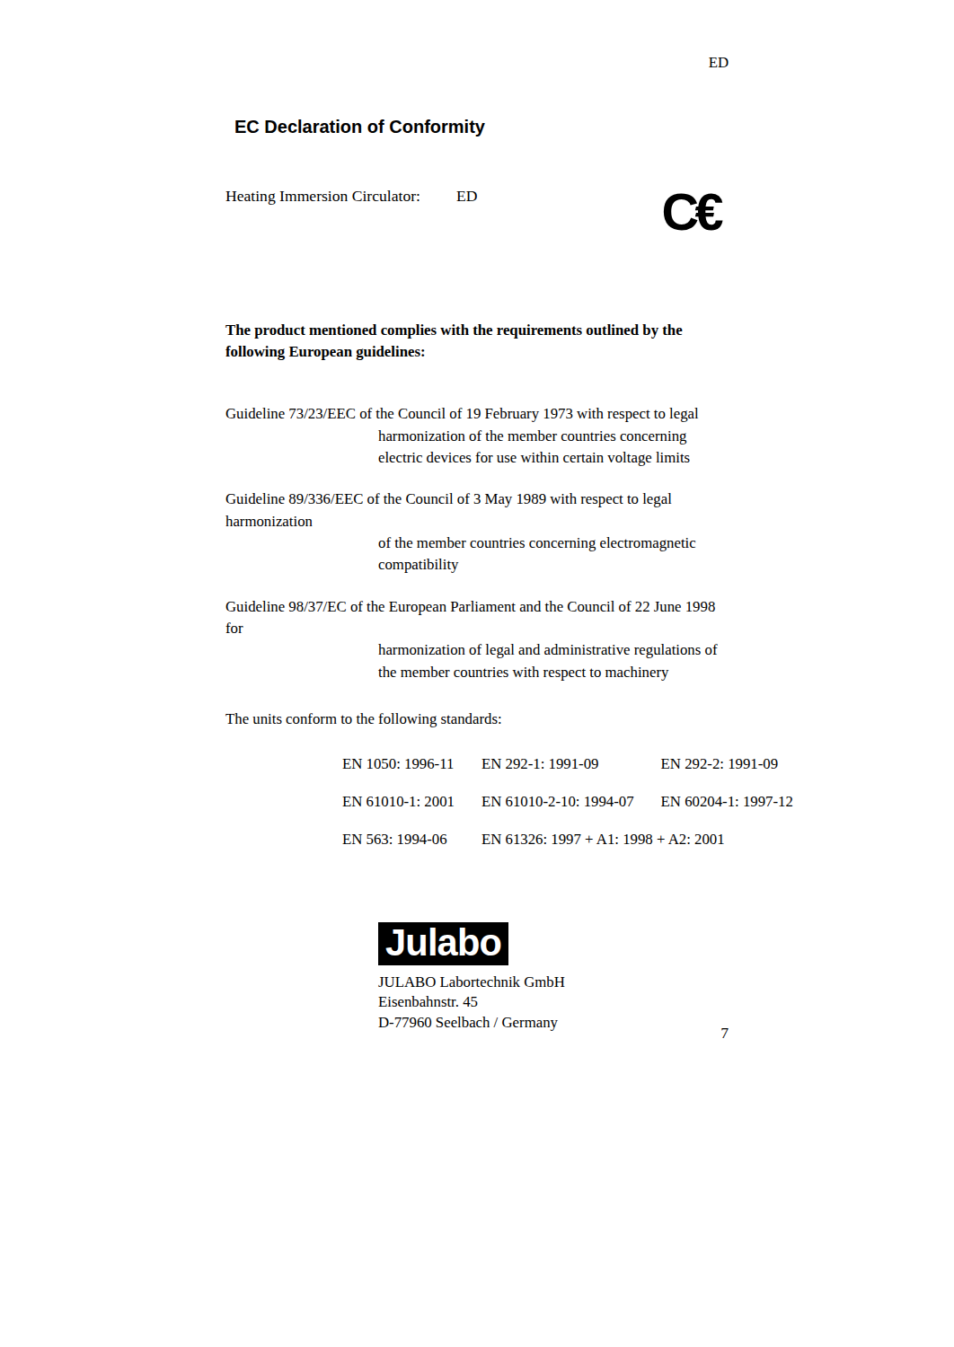ED
EC Declaration of Conformity
Heating Immersion Circulator:ED
C€
The product mentioned complies with the requirements outlined by the following European guidelines:
Guideline 73/23/EEC of the Council of 19 February 1973 with respect to legal harmonization of the member countries concerning electric devices for use within certain voltage limits
Guideline 89/336/EEC of the Council of 3 May 1989 with respect to legal harmonization of the member countries concerning electromagnetic compatibility
Guideline 98/37/EC of the European Parliament and the Council of 22 June 1998 for harmonization of legal and administrative regulations of the member countries with respect to machinery
The units conform to the following standards:
| EN 1050: 1996-11 | EN 292-1: 1991-09 | EN 292-2: 1991-09 |
| EN 61010-1: 2001 | EN 61010-2-10: 1994-07 | EN 60204-1: 1997-12 |
| EN 563: 1994-06 | EN 61326: 1997 + A1: 1998 + A2: 2001 |
Julabo
JULABO Labortechnik GmbH
Eisenbahnstr. 45
D-77960 Seelbach / Germany
7